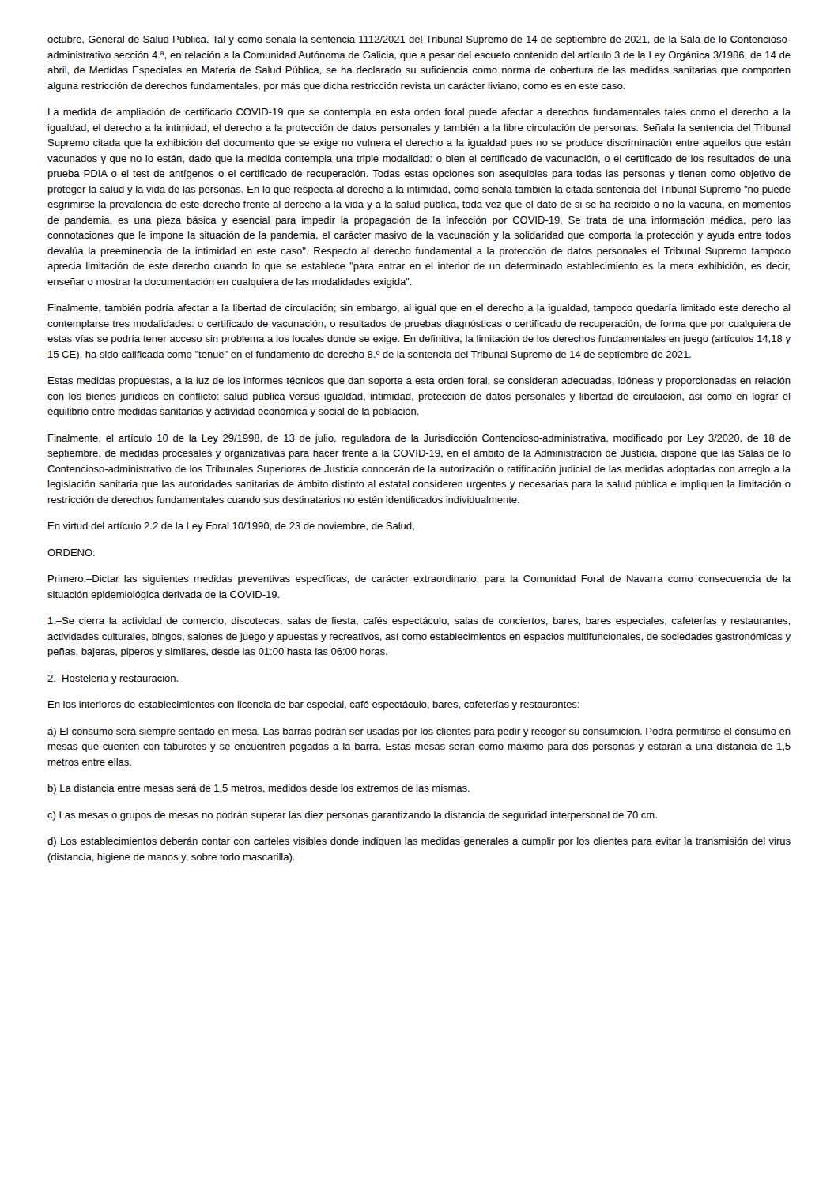octubre, General de Salud Pública. Tal y como señala la sentencia 1112/2021 del Tribunal Supremo de 14 de septiembre de 2021, de la Sala de lo Contencioso-administrativo sección 4.ª, en relación a la Comunidad Autónoma de Galicia, que a pesar del escueto contenido del artículo 3 de la Ley Orgánica 3/1986, de 14 de abril, de Medidas Especiales en Materia de Salud Pública, se ha declarado su suficiencia como norma de cobertura de las medidas sanitarias que comporten alguna restricción de derechos fundamentales, por más que dicha restricción revista un carácter liviano, como es en este caso.
La medida de ampliación de certificado COVID-19 que se contempla en esta orden foral puede afectar a derechos fundamentales tales como el derecho a la igualdad, el derecho a la intimidad, el derecho a la protección de datos personales y también a la libre circulación de personas. Señala la sentencia del Tribunal Supremo citada que la exhibición del documento que se exige no vulnera el derecho a la igualdad pues no se produce discriminación entre aquellos que están vacunados y que no lo están, dado que la medida contempla una triple modalidad: o bien el certificado de vacunación, o el certificado de los resultados de una prueba PDIA o el test de antígenos o el certificado de recuperación. Todas estas opciones son asequibles para todas las personas y tienen como objetivo de proteger la salud y la vida de las personas. En lo que respecta al derecho a la intimidad, como señala también la citada sentencia del Tribunal Supremo "no puede esgrimirse la prevalencia de este derecho frente al derecho a la vida y a la salud pública, toda vez que el dato de si se ha recibido o no la vacuna, en momentos de pandemia, es una pieza básica y esencial para impedir la propagación de la infección por COVID-19. Se trata de una información médica, pero las connotaciones que le impone la situación de la pandemia, el carácter masivo de la vacunación y la solidaridad que comporta la protección y ayuda entre todos devalúa la preeminencia de la intimidad en este caso". Respecto al derecho fundamental a la protección de datos personales el Tribunal Supremo tampoco aprecia limitación de este derecho cuando lo que se establece "para entrar en el interior de un determinado establecimiento es la mera exhibición, es decir, enseñar o mostrar la documentación en cualquiera de las modalidades exigida".
Finalmente, también podría afectar a la libertad de circulación; sin embargo, al igual que en el derecho a la igualdad, tampoco quedaría limitado este derecho al contemplarse tres modalidades: o certificado de vacunación, o resultados de pruebas diagnósticas o certificado de recuperación, de forma que por cualquiera de estas vías se podría tener acceso sin problema a los locales donde se exige. En definitiva, la limitación de los derechos fundamentales en juego (artículos 14,18 y 15 CE), ha sido calificada como "tenue" en el fundamento de derecho 8.º de la sentencia del Tribunal Supremo de 14 de septiembre de 2021.
Estas medidas propuestas, a la luz de los informes técnicos que dan soporte a esta orden foral, se consideran adecuadas, idóneas y proporcionadas en relación con los bienes jurídicos en conflicto: salud pública versus igualdad, intimidad, protección de datos personales y libertad de circulación, así como en lograr el equilibrio entre medidas sanitarias y actividad económica y social de la población.
Finalmente, el artículo 10 de la Ley 29/1998, de 13 de julio, reguladora de la Jurisdicción Contencioso-administrativa, modificado por Ley 3/2020, de 18 de septiembre, de medidas procesales y organizativas para hacer frente a la COVID-19, en el ámbito de la Administración de Justicia, dispone que las Salas de lo Contencioso-administrativo de los Tribunales Superiores de Justicia conocerán de la autorización o ratificación judicial de las medidas adoptadas con arreglo a la legislación sanitaria que las autoridades sanitarias de ámbito distinto al estatal consideren urgentes y necesarias para la salud pública e impliquen la limitación o restricción de derechos fundamentales cuando sus destinatarios no estén identificados individualmente.
En virtud del artículo 2.2 de la Ley Foral 10/1990, de 23 de noviembre, de Salud,
ORDENO:
Primero.–Dictar las siguientes medidas preventivas específicas, de carácter extraordinario, para la Comunidad Foral de Navarra como consecuencia de la situación epidemiológica derivada de la COVID-19.
1.–Se cierra la actividad de comercio, discotecas, salas de fiesta, cafés espectáculo, salas de conciertos, bares, bares especiales, cafeterías y restaurantes, actividades culturales, bingos, salones de juego y apuestas y recreativos, así como establecimientos en espacios multifuncionales, de sociedades gastronómicas y peñas, bajeras, piperos y similares, desde las 01:00 hasta las 06:00 horas.
2.–Hostelería y restauración.
En los interiores de establecimientos con licencia de bar especial, café espectáculo, bares, cafeterías y restaurantes:
a) El consumo será siempre sentado en mesa. Las barras podrán ser usadas por los clientes para pedir y recoger su consumición. Podrá permitirse el consumo en mesas que cuenten con taburetes y se encuentren pegadas a la barra. Estas mesas serán como máximo para dos personas y estarán a una distancia de 1,5 metros entre ellas.
b) La distancia entre mesas será de 1,5 metros, medidos desde los extremos de las mismas.
c) Las mesas o grupos de mesas no podrán superar las diez personas garantizando la distancia de seguridad interpersonal de 70 cm.
d) Los establecimientos deberán contar con carteles visibles donde indiquen las medidas generales a cumplir por los clientes para evitar la transmisión del virus (distancia, higiene de manos y, sobre todo mascarilla).